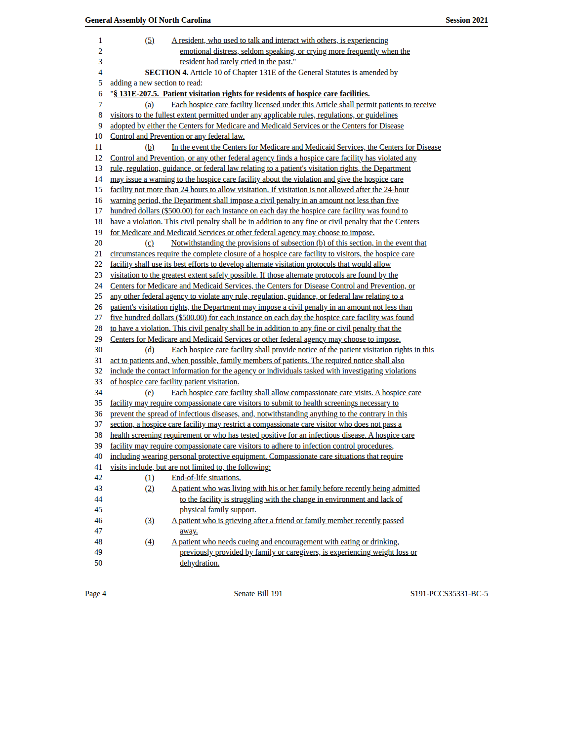General Assembly Of North Carolina
Session 2021
(5) A resident, who used to talk and interact with others, is experiencing
emotional distress, seldom speaking, or crying more frequently when the
resident had rarely cried in the past."
SECTION 4. Article 10 of Chapter 131E of the General Statutes is amended by
adding a new section to read:
"§ 131E-207.5. Patient visitation rights for residents of hospice care facilities.
(a) Each hospice care facility licensed under this Article shall permit patients to receive
visitors to the fullest extent permitted under any applicable rules, regulations, or guidelines
adopted by either the Centers for Medicare and Medicaid Services or the Centers for Disease
Control and Prevention or any federal law.
(b) In the event the Centers for Medicare and Medicaid Services, the Centers for Disease
Control and Prevention, or any other federal agency finds a hospice care facility has violated any
rule, regulation, guidance, or federal law relating to a patient's visitation rights, the Department
may issue a warning to the hospice care facility about the violation and give the hospice care
facility not more than 24 hours to allow visitation. If visitation is not allowed after the 24-hour
warning period, the Department shall impose a civil penalty in an amount not less than five
hundred dollars ($500.00) for each instance on each day the hospice care facility was found to
have a violation. This civil penalty shall be in addition to any fine or civil penalty that the Centers
for Medicare and Medicaid Services or other federal agency may choose to impose.
(c) Notwithstanding the provisions of subsection (b) of this section, in the event that
circumstances require the complete closure of a hospice care facility to visitors, the hospice care
facility shall use its best efforts to develop alternate visitation protocols that would allow
visitation to the greatest extent safely possible. If those alternate protocols are found by the
Centers for Medicare and Medicaid Services, the Centers for Disease Control and Prevention, or
any other federal agency to violate any rule, regulation, guidance, or federal law relating to a
patient's visitation rights, the Department may impose a civil penalty in an amount not less than
five hundred dollars ($500.00) for each instance on each day the hospice care facility was found
to have a violation. This civil penalty shall be in addition to any fine or civil penalty that the
Centers for Medicare and Medicaid Services or other federal agency may choose to impose.
(d) Each hospice care facility shall provide notice of the patient visitation rights in this
act to patients and, when possible, family members of patients. The required notice shall also
include the contact information for the agency or individuals tasked with investigating violations
of hospice care facility patient visitation.
(e) Each hospice care facility shall allow compassionate care visits. A hospice care
facility may require compassionate care visitors to submit to health screenings necessary to
prevent the spread of infectious diseases, and, notwithstanding anything to the contrary in this
section, a hospice care facility may restrict a compassionate care visitor who does not pass a
health screening requirement or who has tested positive for an infectious disease. A hospice care
facility may require compassionate care visitors to adhere to infection control procedures,
including wearing personal protective equipment. Compassionate care situations that require
visits include, but are not limited to, the following:
(1) End-of-life situations.
(2) A patient who was living with his or her family before recently being admitted
to the facility is struggling with the change in environment and lack of
physical family support.
(3) A patient who is grieving after a friend or family member recently passed
away.
(4) A patient who needs cueing and encouragement with eating or drinking,
previously provided by family or caregivers, is experiencing weight loss or
dehydration.
Page 4
Senate Bill 191
S191-PCCS35331-BC-5